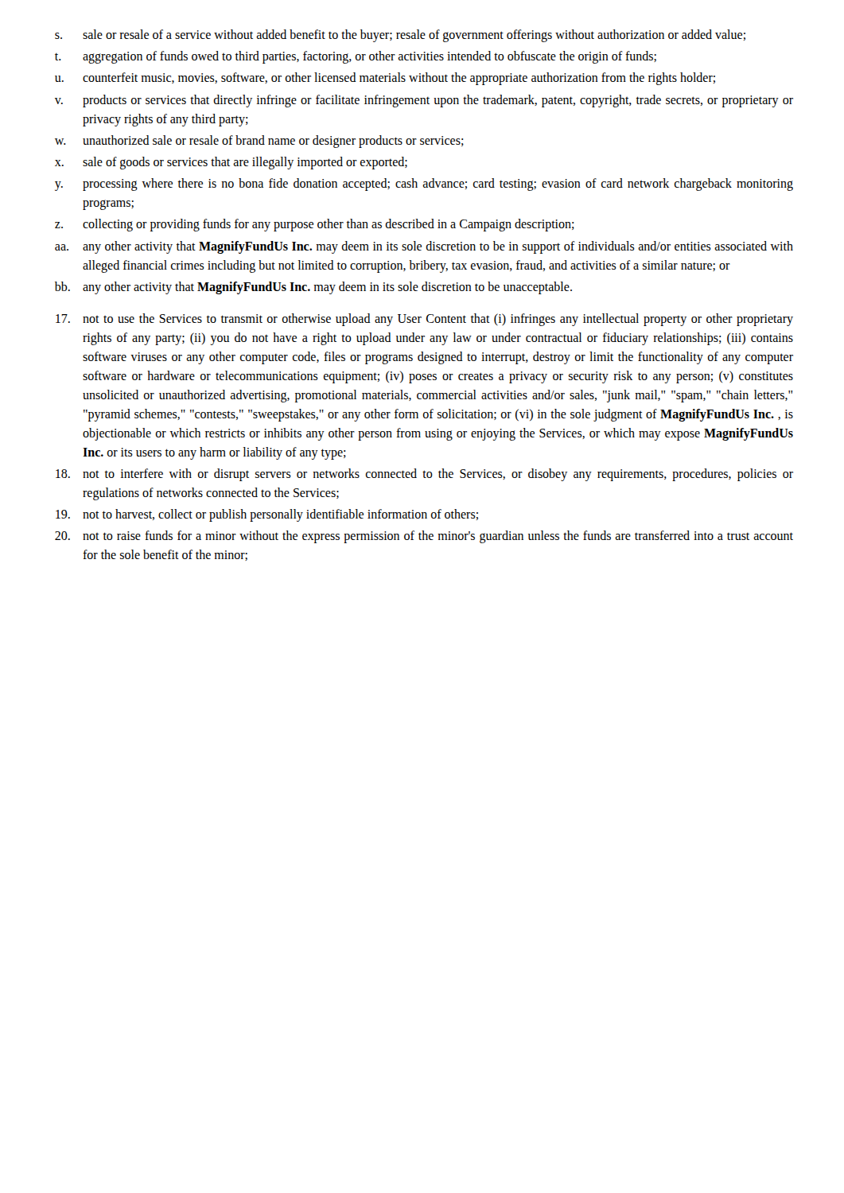s. sale or resale of a service without added benefit to the buyer; resale of government offerings without authorization or added value;
t. aggregation of funds owed to third parties, factoring, or other activities intended to obfuscate the origin of funds;
u. counterfeit music, movies, software, or other licensed materials without the appropriate authorization from the rights holder;
v. products or services that directly infringe or facilitate infringement upon the trademark, patent, copyright, trade secrets, or proprietary or privacy rights of any third party;
w. unauthorized sale or resale of brand name or designer products or services;
x. sale of goods or services that are illegally imported or exported;
y. processing where there is no bona fide donation accepted; cash advance; card testing; evasion of card network chargeback monitoring programs;
z. collecting or providing funds for any purpose other than as described in a Campaign description;
aa. any other activity that MagnifyFundUs Inc. may deem in its sole discretion to be in support of individuals and/or entities associated with alleged financial crimes including but not limited to corruption, bribery, tax evasion, fraud, and activities of a similar nature; or
bb. any other activity that MagnifyFundUs Inc. may deem in its sole discretion to be unacceptable.
17. not to use the Services to transmit or otherwise upload any User Content that (i) infringes any intellectual property or other proprietary rights of any party; (ii) you do not have a right to upload under any law or under contractual or fiduciary relationships; (iii) contains software viruses or any other computer code, files or programs designed to interrupt, destroy or limit the functionality of any computer software or hardware or telecommunications equipment; (iv) poses or creates a privacy or security risk to any person; (v) constitutes unsolicited or unauthorized advertising, promotional materials, commercial activities and/or sales, "junk mail," "spam," "chain letters," "pyramid schemes," "contests," "sweepstakes," or any other form of solicitation; or (vi) in the sole judgment of MagnifyFundUs Inc. , is objectionable or which restricts or inhibits any other person from using or enjoying the Services, or which may expose MagnifyFundUs Inc. or its users to any harm or liability of any type;
18. not to interfere with or disrupt servers or networks connected to the Services, or disobey any requirements, procedures, policies or regulations of networks connected to the Services;
19. not to harvest, collect or publish personally identifiable information of others;
20. not to raise funds for a minor without the express permission of the minor's guardian unless the funds are transferred into a trust account for the sole benefit of the minor;